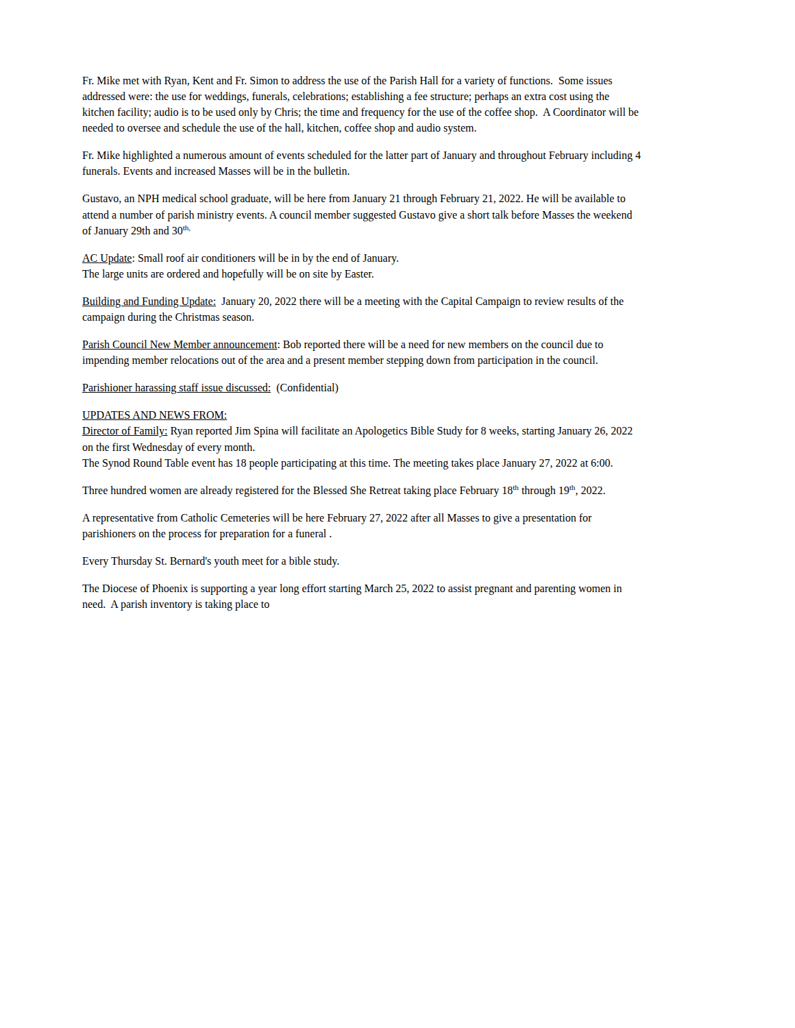Fr. Mike met with Ryan, Kent and Fr. Simon to address the use of the Parish Hall for a variety of functions. Some issues addressed were: the use for weddings, funerals, celebrations; establishing a fee structure; perhaps an extra cost using the kitchen facility; audio is to be used only by Chris; the time and frequency for the use of the coffee shop. A Coordinator will be needed to oversee and schedule the use of the hall, kitchen, coffee shop and audio system.
Fr. Mike highlighted a numerous amount of events scheduled for the latter part of January and throughout February including 4 funerals. Events and increased Masses will be in the bulletin.
Gustavo, an NPH medical school graduate, will be here from January 21 through February 21, 2022. He will be available to attend a number of parish ministry events. A council member suggested Gustavo give a short talk before Masses the weekend of January 29th and 30th,
AC Update: Small roof air conditioners will be in by the end of January.
The large units are ordered and hopefully will be on site by Easter.
Building and Funding Update: January 20, 2022 there will be a meeting with the Capital Campaign to review results of the campaign during the Christmas season.
Parish Council New Member announcement: Bob reported there will be a need for new members on the council due to impending member relocations out of the area and a present member stepping down from participation in the council.
Parishioner harassing staff issue discussed: (Confidential)
UPDATES AND NEWS FROM:
Director of Family: Ryan reported Jim Spina will facilitate an Apologetics Bible Study for 8 weeks, starting January 26, 2022 on the first Wednesday of every month.
The Synod Round Table event has 18 people participating at this time. The meeting takes place January 27, 2022 at 6:00.
Three hundred women are already registered for the Blessed She Retreat taking place February 18th through 19th, 2022.
A representative from Catholic Cemeteries will be here February 27, 2022 after all Masses to give a presentation for parishioners on the process for preparation for a funeral .
Every Thursday St. Bernard's youth meet for a bible study.
The Diocese of Phoenix is supporting a year long effort starting March 25, 2022 to assist pregnant and parenting women in need. A parish inventory is taking place to